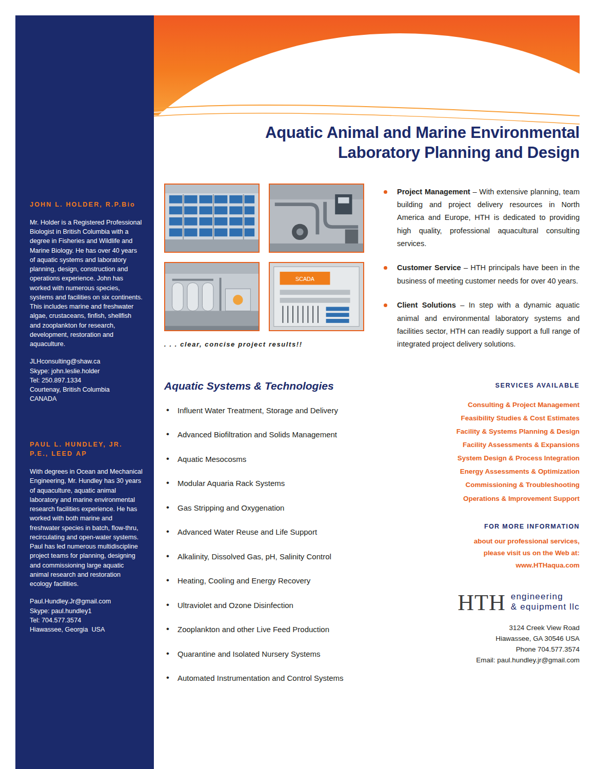JOHN L. HOLDER, R.P.Bio
Mr. Holder is a Registered Professional Biologist in British Columbia with a degree in Fisheries and Wildlife and Marine Biology. He has over 40 years of aquatic systems and laboratory planning, design, construction and operations experience. John has worked with numerous species, systems and facilities on six continents. This includes marine and freshwater algae, crustaceans, finfish, shellfish and zooplankton for research, development, restoration and aquaculture.
JLHconsulting@shaw.ca
Skype: john.leslie.holder
Tel: 250.897.1334
Courtenay, British Columbia
CANADA
PAUL L. HUNDLEY, JR.
P.E., LEED AP
With degrees in Ocean and Mechanical Engineering, Mr. Hundley has 30 years of aquaculture, aquatic animal laboratory and marine environmental research facilities experience. He has worked with both marine and freshwater species in batch, flow-thru, recirculating and open-water systems. Paul has led numerous multidiscipline project teams for planning, designing and commissioning large aquatic animal research and restoration ecology facilities.
Paul.Hundley.Jr@gmail.com
Skype: paul.hundley1
Tel: 704.577.3574
Hiawassee, Georgia USA
Aquatic Animal and Marine Environmental
Laboratory Planning and Design
SCADA
. . . clear, concise project results!!
Project Management – With extensive planning, team building and project delivery resources in North America and Europe, HTH is dedicated to providing high quality, professional aquacultural consulting services.
Customer Service – HTH principals have been in the business of meeting customer needs for over 40 years.
Client Solutions – In step with a dynamic aquatic animal and environmental laboratory systems and facilities sector, HTH can readily support a full range of integrated project delivery solutions.
Aquatic Systems & Technologies
Influent Water Treatment, Storage and Delivery
Advanced Biofiltration and Solids Management
Aquatic Mesocosms
Modular Aquaria Rack Systems
Gas Stripping and Oxygenation
Advanced Water Reuse and Life Support
Alkalinity, Dissolved Gas, pH, Salinity Control
Heating, Cooling and Energy Recovery
Ultraviolet and Ozone Disinfection
Zooplankton and other Live Feed Production
Quarantine and Isolated Nursery Systems
Automated Instrumentation and Control Systems
SERVICES AVAILABLE
Consulting & Project Management
Feasibility Studies & Cost Estimates
Facility & Systems Planning & Design
Facility Assessments & Expansions
System Design & Process Integration
Energy Assessments & Optimization
Commissioning & Troubleshooting
Operations & Improvement Support
FOR MORE INFORMATION
about our professional services,
please visit us on the Web at:
www.HTHaqua.com
HTH engineering & equipment llc
3124 Creek View Road
Hiawassee, GA 30546 USA
Phone 704.577.3574
Email: paul.hundley.jr@gmail.com